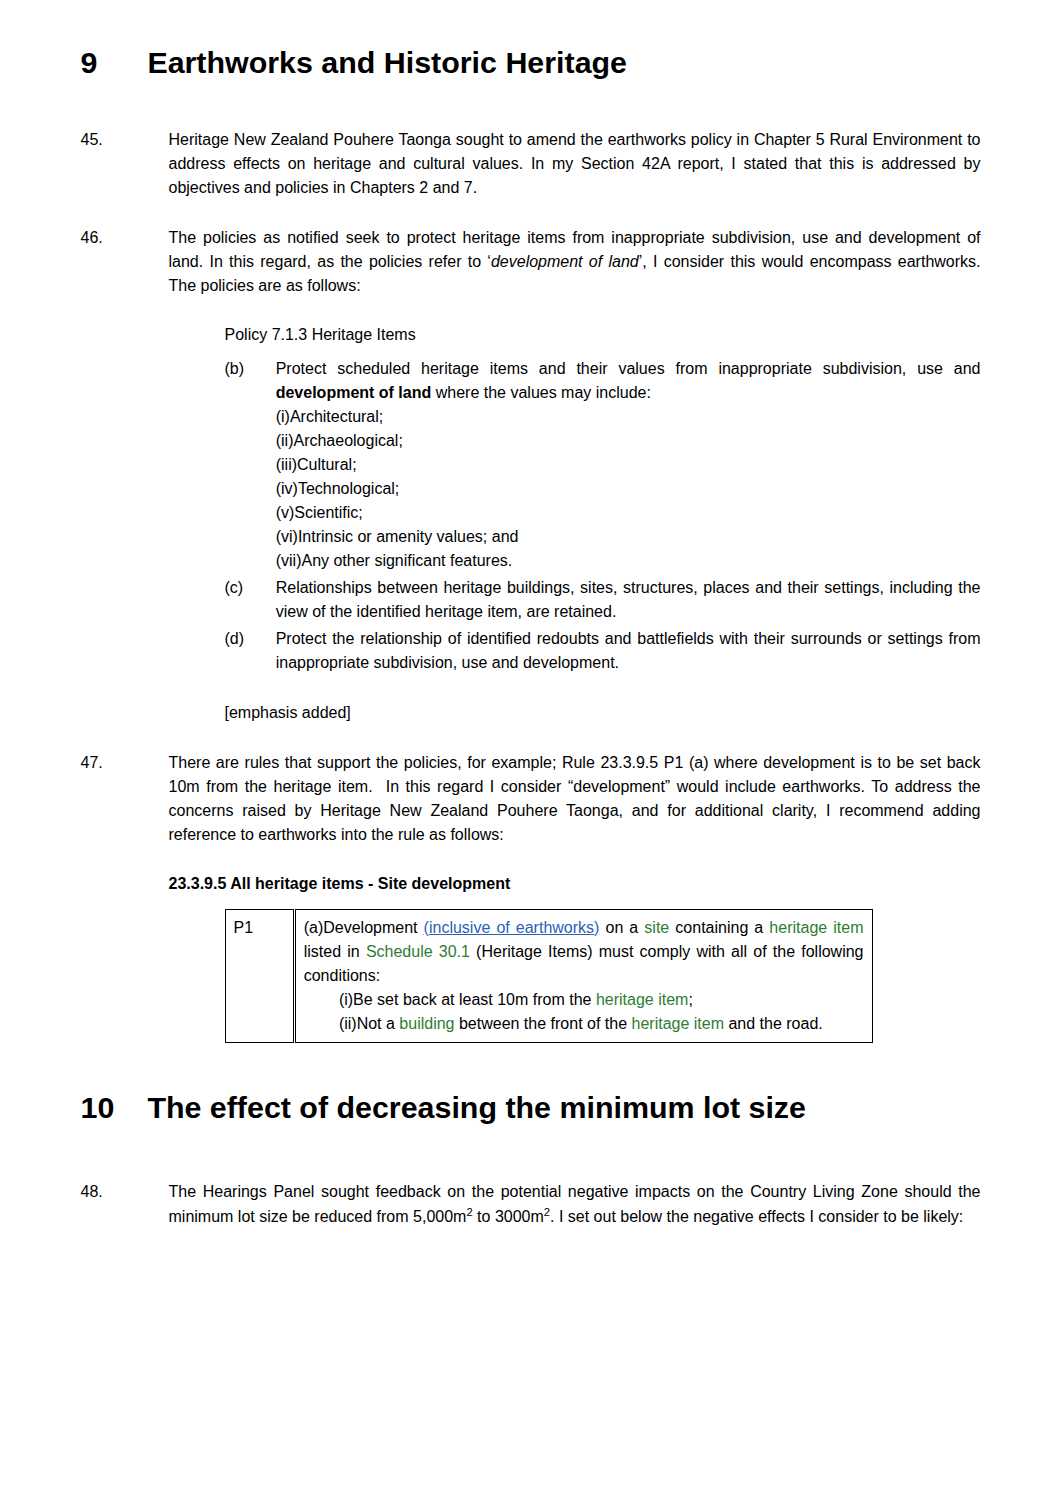9 Earthworks and Historic Heritage
45.
Heritage New Zealand Pouhere Taonga sought to amend the earthworks policy in Chapter 5 Rural Environment to address effects on heritage and cultural values. In my Section 42A report, I stated that this is addressed by objectives and policies in Chapters 2 and 7.
46.
The policies as notified seek to protect heritage items from inappropriate subdivision, use and development of land. In this regard, as the policies refer to ‘development of land’, I consider this would encompass earthworks. The policies are as follows:
Policy 7.1.3 Heritage Items
(b)
Protect scheduled heritage items and their values from inappropriate subdivision, use and development of land where the values may include:
(i)Architectural;
(ii)Archaeological;
(iii)Cultural;
(iv)Technological;
(v)Scientific;
(vi)Intrinsic or amenity values; and
(vii)Any other significant features.
(c)
Relationships between heritage buildings, sites, structures, places and their settings, including the view of the identified heritage item, are retained.
(d)
Protect the relationship of identified redoubts and battlefields with their surrounds or settings from inappropriate subdivision, use and development.
[emphasis added]
47.
There are rules that support the policies, for example; Rule 23.3.9.5 P1 (a) where development is to be set back 10m from the heritage item. In this regard I consider “development” would include earthworks. To address the concerns raised by Heritage New Zealand Pouhere Taonga, and for additional clarity, I recommend adding reference to earthworks into the rule as follows:
23.3.9.5 All heritage items - Site development
| P1 | (a)Development (inclusive of earthworks) on a site containing a heritage item listed in Schedule 30.1 (Heritage Items) must comply with all of the following conditions: (i)Be set back at least 10m from the heritage item ; (ii)Not a building between the front of the heritage item and the road. |
10 The effect of decreasing the minimum lot size
48.
The Hearings Panel sought feedback on the potential negative impacts on the Country Living Zone should the minimum lot size be reduced from 5,000m2 to 3000m2. I set out below the negative effects I consider to be likely: